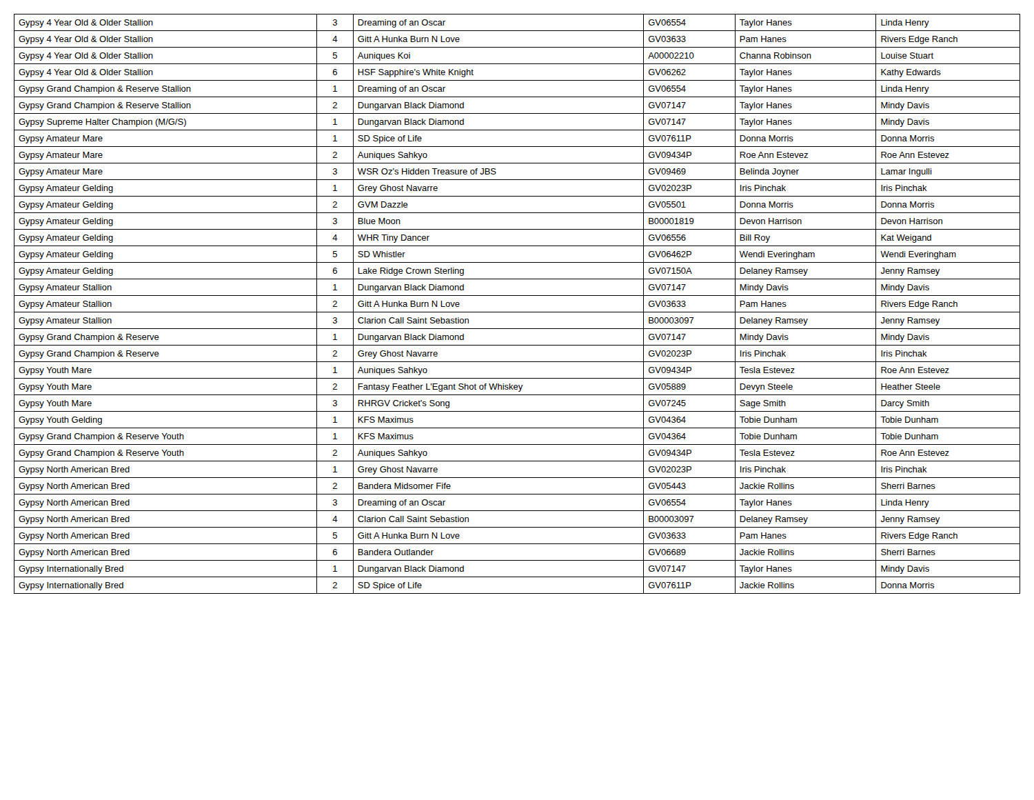| Gypsy 4 Year Old & Older Stallion | 3 | Dreaming of an Oscar | GV06554 | Taylor Hanes | Linda Henry |
| Gypsy 4 Year Old & Older Stallion | 4 | Gitt A Hunka Burn N Love | GV03633 | Pam Hanes | Rivers Edge Ranch |
| Gypsy 4 Year Old & Older Stallion | 5 | Auniques Koi | A00002210 | Channa Robinson | Louise Stuart |
| Gypsy 4 Year Old & Older Stallion | 6 | HSF Sapphire's White Knight | GV06262 | Taylor Hanes | Kathy Edwards |
| Gypsy Grand Champion & Reserve Stallion | 1 | Dreaming of an Oscar | GV06554 | Taylor Hanes | Linda Henry |
| Gypsy Grand Champion & Reserve Stallion | 2 | Dungarvan Black Diamond | GV07147 | Taylor Hanes | Mindy Davis |
| Gypsy Supreme Halter Champion (M/G/S) | 1 | Dungarvan Black Diamond | GV07147 | Taylor Hanes | Mindy Davis |
| Gypsy Amateur Mare | 1 | SD Spice of Life | GV07611P | Donna Morris | Donna Morris |
| Gypsy Amateur Mare | 2 | Auniques Sahkyo | GV09434P | Roe Ann Estevez | Roe Ann Estevez |
| Gypsy Amateur Mare | 3 | WSR Oz's Hidden Treasure of JBS | GV09469 | Belinda Joyner | Lamar Ingulli |
| Gypsy Amateur Gelding | 1 | Grey Ghost Navarre | GV02023P | Iris Pinchak | Iris Pinchak |
| Gypsy Amateur Gelding | 2 | GVM Dazzle | GV05501 | Donna Morris | Donna Morris |
| Gypsy Amateur Gelding | 3 | Blue Moon | B00001819 | Devon Harrison | Devon Harrison |
| Gypsy Amateur Gelding | 4 | WHR Tiny Dancer | GV06556 | Bill Roy | Kat Weigand |
| Gypsy Amateur Gelding | 5 | SD Whistler | GV06462P | Wendi Everingham | Wendi Everingham |
| Gypsy Amateur Gelding | 6 | Lake Ridge Crown Sterling | GV07150A | Delaney Ramsey | Jenny Ramsey |
| Gypsy Amateur Stallion | 1 | Dungarvan Black Diamond | GV07147 | Mindy Davis | Mindy Davis |
| Gypsy Amateur Stallion | 2 | Gitt A Hunka Burn N Love | GV03633 | Pam Hanes | Rivers Edge Ranch |
| Gypsy Amateur Stallion | 3 | Clarion Call Saint Sebastion | B00003097 | Delaney Ramsey | Jenny Ramsey |
| Gypsy Grand Champion & Reserve | 1 | Dungarvan Black Diamond | GV07147 | Mindy Davis | Mindy Davis |
| Gypsy Grand Champion & Reserve | 2 | Grey Ghost Navarre | GV02023P | Iris Pinchak | Iris Pinchak |
| Gypsy Youth Mare | 1 | Auniques Sahkyo | GV09434P | Tesla Estevez | Roe Ann Estevez |
| Gypsy Youth Mare | 2 | Fantasy Feather L'Egant Shot of Whiskey | GV05889 | Devyn Steele | Heather Steele |
| Gypsy Youth Mare | 3 | RHRGV Cricket's Song | GV07245 | Sage Smith | Darcy Smith |
| Gypsy Youth Gelding | 1 | KFS Maximus | GV04364 | Tobie Dunham | Tobie Dunham |
| Gypsy Grand Champion & Reserve Youth | 1 | KFS Maximus | GV04364 | Tobie Dunham | Tobie Dunham |
| Gypsy Grand Champion & Reserve Youth | 2 | Auniques Sahkyo | GV09434P | Tesla Estevez | Roe Ann Estevez |
| Gypsy North American Bred | 1 | Grey Ghost Navarre | GV02023P | Iris Pinchak | Iris Pinchak |
| Gypsy North American Bred | 2 | Bandera Midsomer Fife | GV05443 | Jackie Rollins | Sherri Barnes |
| Gypsy North American Bred | 3 | Dreaming of an Oscar | GV06554 | Taylor Hanes | Linda Henry |
| Gypsy North American Bred | 4 | Clarion Call Saint Sebastion | B00003097 | Delaney Ramsey | Jenny Ramsey |
| Gypsy North American Bred | 5 | Gitt A Hunka Burn N Love | GV03633 | Pam Hanes | Rivers Edge Ranch |
| Gypsy North American Bred | 6 | Bandera Outlander | GV06689 | Jackie Rollins | Sherri Barnes |
| Gypsy Internationally Bred | 1 | Dungarvan Black Diamond | GV07147 | Taylor Hanes | Mindy Davis |
| Gypsy Internationally Bred | 2 | SD Spice of Life | GV07611P | Jackie Rollins | Donna Morris |